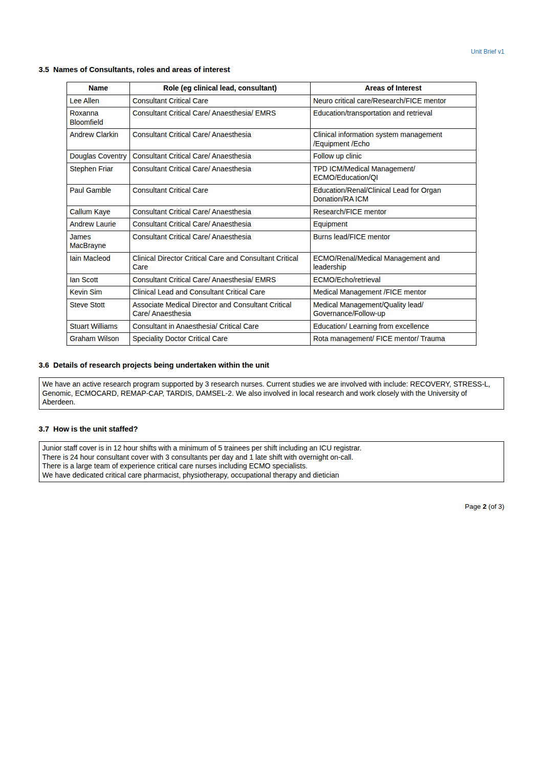Unit Brief v1
3.5 Names of Consultants, roles and areas of interest
| Name | Role (eg clinical lead, consultant) | Areas of Interest |
| --- | --- | --- |
| Lee Allen | Consultant Critical Care | Neuro critical care/Research/FICE mentor |
| Roxanna Bloomfield | Consultant Critical Care/ Anaesthesia/ EMRS | Education/transportation and retrieval |
| Andrew Clarkin | Consultant Critical Care/ Anaesthesia | Clinical information system management /Equipment /Echo |
| Douglas Coventry | Consultant Critical Care/ Anaesthesia | Follow up clinic |
| Stephen Friar | Consultant Critical Care/ Anaesthesia | TPD ICM/Medical Management/ ECMO/Education/QI |
| Paul Gamble | Consultant Critical Care | Education/Renal/Clinical Lead for Organ Donation/RA ICM |
| Callum Kaye | Consultant Critical Care/ Anaesthesia | Research/FICE mentor |
| Andrew Laurie | Consultant Critical Care/ Anaesthesia | Equipment |
| James MacBrayne | Consultant Critical Care/ Anaesthesia | Burns lead/FICE mentor |
| Iain Macleod | Clinical Director Critical Care and Consultant Critical Care | ECMO/Renal/Medical Management and leadership |
| Ian Scott | Consultant Critical Care/ Anaesthesia/ EMRS | ECMO/Echo/retrieval |
| Kevin Sim | Clinical Lead and Consultant Critical Care | Medical Management /FICE mentor |
| Steve Stott | Associate Medical Director and Consultant Critical Care/ Anaesthesia | Medical Management/Quality lead/ Governance/Follow-up |
| Stuart Williams | Consultant in Anaesthesia/ Critical Care | Education/ Learning from excellence |
| Graham Wilson | Speciality Doctor Critical Care | Rota management/ FICE mentor/ Trauma |
3.6 Details of research projects being undertaken within the unit
We have an active research program supported by 3 research nurses. Current studies we are involved with include: RECOVERY, STRESS-L, Genomic, ECMOCARD, REMAP-CAP, TARDIS, DAMSEL-2. We also involved in local research and work closely with the University of Aberdeen.
3.7 How is the unit staffed?
Junior staff cover is in 12 hour shifts with a minimum of 5 trainees per shift including an ICU registrar.
There is 24 hour consultant cover with 3 consultants per day and 1 late shift with overnight on-call.
There is a large team of experience critical care nurses including ECMO specialists.
We have dedicated critical care pharmacist, physiotherapy, occupational therapy and dietician
Page 2 (of 3)